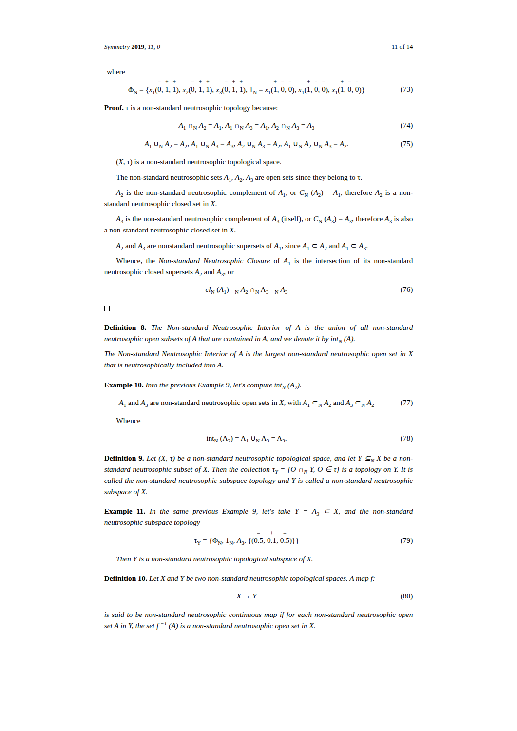Symmetry 2019, 11, 0
11 of 14
where
ΦN = {x1(−0, +1, +1), x2(−0, +1, +1), x3(−0, +1, +1), 1N = x1(+1, −0, −0), x1(+1, −0, −0), x1(+1, −0, −0)}
(73)
Proof. τ is a non-standard neutrosophic topology because:
A1 ∩N A2 = A1, A1 ∩N A3 = A1, A2 ∩N A3 = A3
(74)
A1 ∪N A2 = A2, A1 ∪N A3 = A3, A2 ∪N A3 = A2, A1 ∪N A2 ∪N A3 = A2.
(75)
(X, τ) is a non-standard neutrosophic topological space.
The non-standard neutrosophic sets A1, A2, A3 are open sets since they belong to τ.
A2 is the non-standard neutrosophic complement of A1, or CN (A2) = A1, therefore A2 is a non-standard neutrosophic closed set in X.
A3 is the non-standard neutrosophic complement of A3 (itself), or CN (A3) = A3, therefore A3 is also a non-standard neutrosophic closed set in X.
A2 and A3 are nonstandard neutrosophic supersets of A1, since A1 ⊂ A2 and A1 ⊂ A3.
Whence, the Non-standard Neutrosophic Closure of A1 is the intersection of its non-standard neutrosophic closed supersets A2 and A3, or
clN (A1) =N A2 ∩N A3 =N A3
(76)
Definition 8. The Non-standard Neutrosophic Interior of A is the union of all non-standard neutrosophic open subsets of A that are contained in A, and we denote it by intN (A).
The Non-standard Neutrosophic Interior of A is the largest non-standard neutrosophic open set in X that is neutrosophically included into A.
Example 10. Into the previous Example 9, let's compute intN (A2).
A1 and A3 are non-standard neutrosophic open sets in X, with A1 ⊂N A2 and A3 ⊂N A2
(77)
Whence
intN (A2) = A1 ∪N A3 = A3.
(78)
Definition 9. Let (X, τ) be a non-standard neutrosophic topological space, and let Y ⊆N X be a non-standard neutrosophic subset of X. Then the collection τY = {O ∩N Y, O ∈ τ} is a topology on Y. It is called the non-standard neutrosophic subspace topology and Y is called a non-standard neutrosophic subspace of X.
Example 11. In the same previous Example 9, let's take Y = A3 ⊂ X, and the non-standard neutrosophic subspace topology
τY = {ΦN, 1N, A3, {(−0.5, +0.1, −0.5)}}
(79)
Then Y is a non-standard neutrosophic topological subspace of X.
Definition 10. Let X and Y be two non-standard neutrosophic topological spaces. A map f:
X → Y
(80)
is said to be non-standard neutrosophic continuous map if for each non-standard neutrosophic open set A in Y, the set f −1 (A) is a non-standard neutrosophic open set in X.